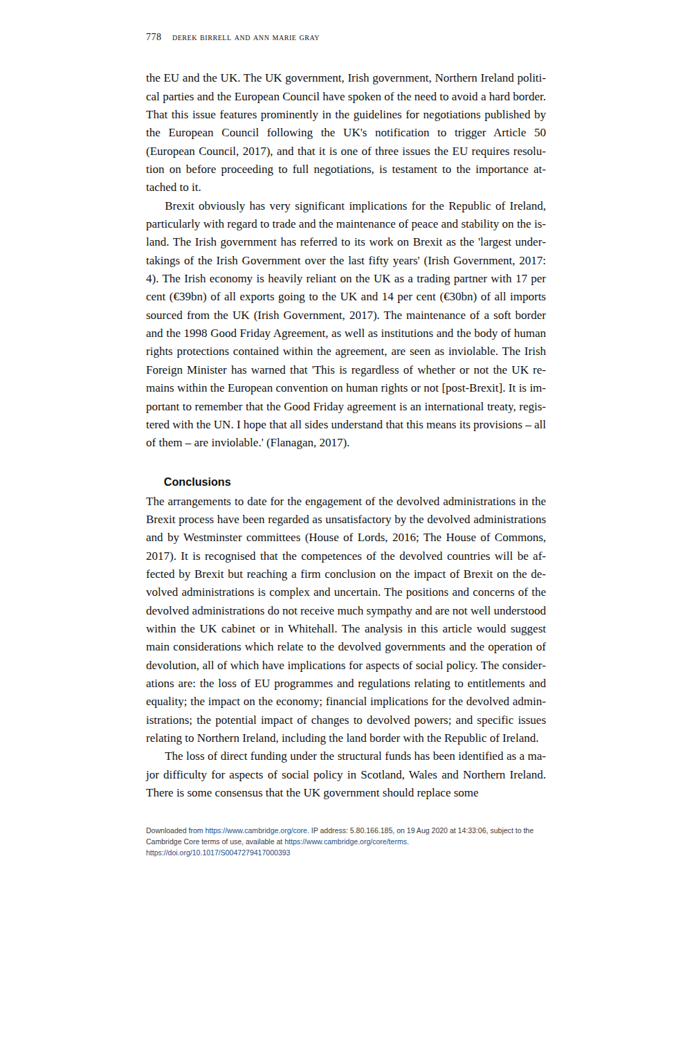778derek birrell and ann marie gray
the EU and the UK. The UK government, Irish government, Northern Ireland political parties and the European Council have spoken of the need to avoid a hard border. That this issue features prominently in the guidelines for negotiations published by the European Council following the UK's notification to trigger Article 50 (European Council, 2017), and that it is one of three issues the EU requires resolution on before proceeding to full negotiations, is testament to the importance attached to it.
Brexit obviously has very significant implications for the Republic of Ireland, particularly with regard to trade and the maintenance of peace and stability on the island. The Irish government has referred to its work on Brexit as the 'largest undertakings of the Irish Government over the last fifty years' (Irish Government, 2017: 4). The Irish economy is heavily reliant on the UK as a trading partner with 17 per cent (€39bn) of all exports going to the UK and 14 per cent (€30bn) of all imports sourced from the UK (Irish Government, 2017). The maintenance of a soft border and the 1998 Good Friday Agreement, as well as institutions and the body of human rights protections contained within the agreement, are seen as inviolable. The Irish Foreign Minister has warned that 'This is regardless of whether or not the UK remains within the European convention on human rights or not [post-Brexit]. It is important to remember that the Good Friday agreement is an international treaty, registered with the UN. I hope that all sides understand that this means its provisions – all of them – are inviolable.' (Flanagan, 2017).
Conclusions
The arrangements to date for the engagement of the devolved administrations in the Brexit process have been regarded as unsatisfactory by the devolved administrations and by Westminster committees (House of Lords, 2016; The House of Commons, 2017). It is recognised that the competences of the devolved countries will be affected by Brexit but reaching a firm conclusion on the impact of Brexit on the devolved administrations is complex and uncertain. The positions and concerns of the devolved administrations do not receive much sympathy and are not well understood within the UK cabinet or in Whitehall. The analysis in this article would suggest main considerations which relate to the devolved governments and the operation of devolution, all of which have implications for aspects of social policy. The considerations are: the loss of EU programmes and regulations relating to entitlements and equality; the impact on the economy; financial implications for the devolved administrations; the potential impact of changes to devolved powers; and specific issues relating to Northern Ireland, including the land border with the Republic of Ireland.
The loss of direct funding under the structural funds has been identified as a major difficulty for aspects of social policy in Scotland, Wales and Northern Ireland. There is some consensus that the UK government should replace some
Downloaded from https://www.cambridge.org/core. IP address: 5.80.166.185, on 19 Aug 2020 at 14:33:06, subject to the Cambridge Core terms of use, available at https://www.cambridge.org/core/terms. https://doi.org/10.1017/S0047279417000393